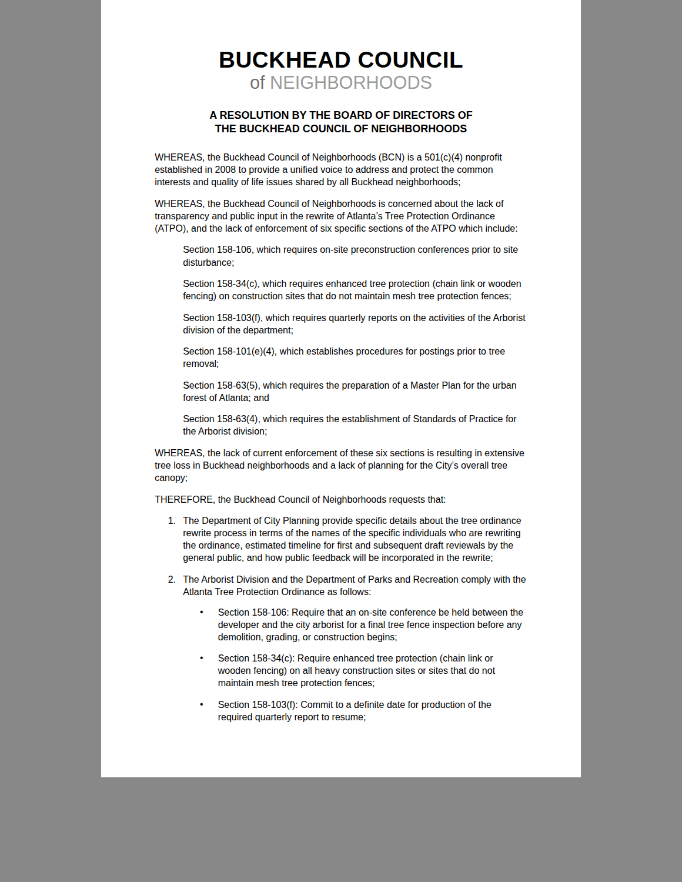BUCKHEAD COUNCIL
of NEIGHBORHOODS
A RESOLUTION BY THE BOARD OF DIRECTORS OF
THE BUCKHEAD COUNCIL OF NEIGHBORHOODS
WHEREAS, the Buckhead Council of Neighborhoods (BCN) is a 501(c)(4) nonprofit established in 2008 to provide a unified voice to address and protect the common interests and quality of life issues shared by all Buckhead neighborhoods;
WHEREAS, the Buckhead Council of Neighborhoods is concerned about the lack of transparency and public input in the rewrite of Atlanta’s Tree Protection Ordinance (ATPO), and the lack of enforcement of six specific sections of the ATPO which include:
Section 158-106, which requires on-site preconstruction conferences prior to site disturbance;
Section 158-34(c), which requires enhanced tree protection (chain link or wooden fencing) on construction sites that do not maintain mesh tree protection fences;
Section 158-103(f), which requires quarterly reports on the activities of the Arborist division of the department;
Section 158-101(e)(4), which establishes procedures for postings prior to tree removal;
Section 158-63(5), which requires the preparation of a Master Plan for the urban forest of Atlanta; and
Section 158-63(4), which requires the establishment of Standards of Practice for the Arborist division;
WHEREAS, the lack of current enforcement of these six sections is resulting in extensive tree loss in Buckhead neighborhoods and a lack of planning for the City’s overall tree canopy;
THEREFORE, the Buckhead Council of Neighborhoods requests that:
The Department of City Planning provide specific details about the tree ordinance rewrite process in terms of the names of the specific individuals who are rewriting the ordinance, estimated timeline for first and subsequent draft reviewals by the general public, and how public feedback will be incorporated in the rewrite;
The Arborist Division and the Department of Parks and Recreation comply with the Atlanta Tree Protection Ordinance as follows:
Section 158-106: Require that an on-site conference be held between the developer and the city arborist for a final tree fence inspection before any demolition, grading, or construction begins;
Section 158-34(c): Require enhanced tree protection (chain link or wooden fencing) on all heavy construction sites or sites that do not maintain mesh tree protection fences;
Section 158-103(f): Commit to a definite date for production of the required quarterly report to resume;